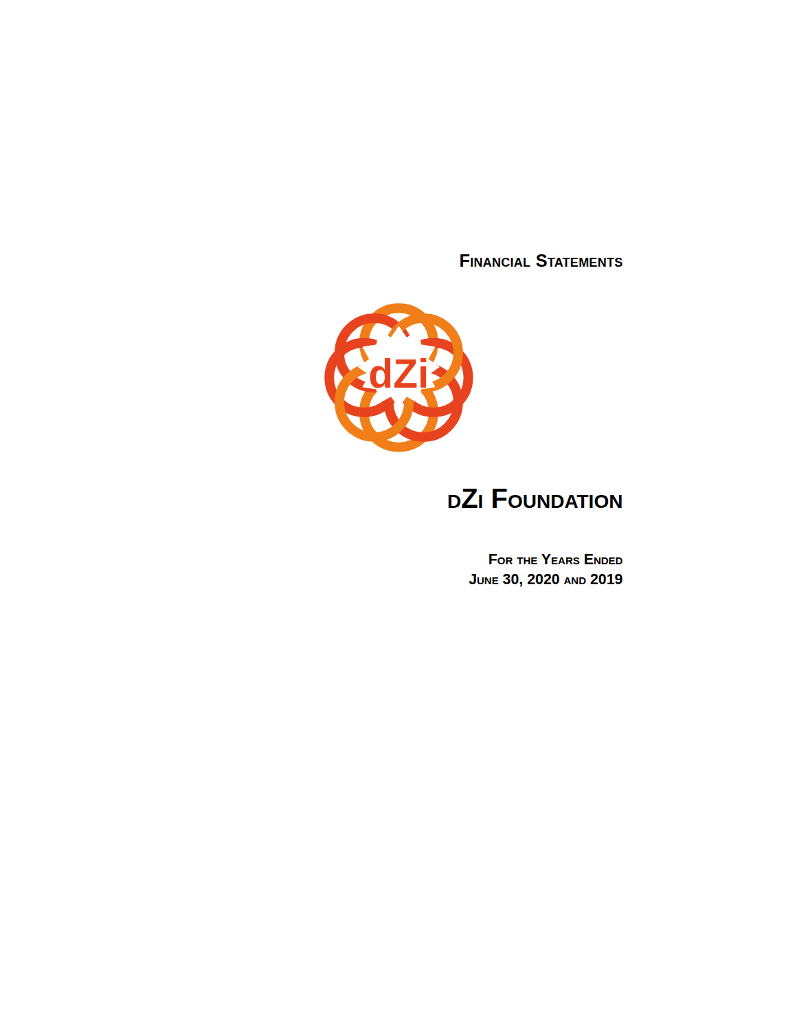Financial Statements
dZi Foundation logo dZi
dZi Foundation
For the Years Ended
June 30, 2020 and 2019